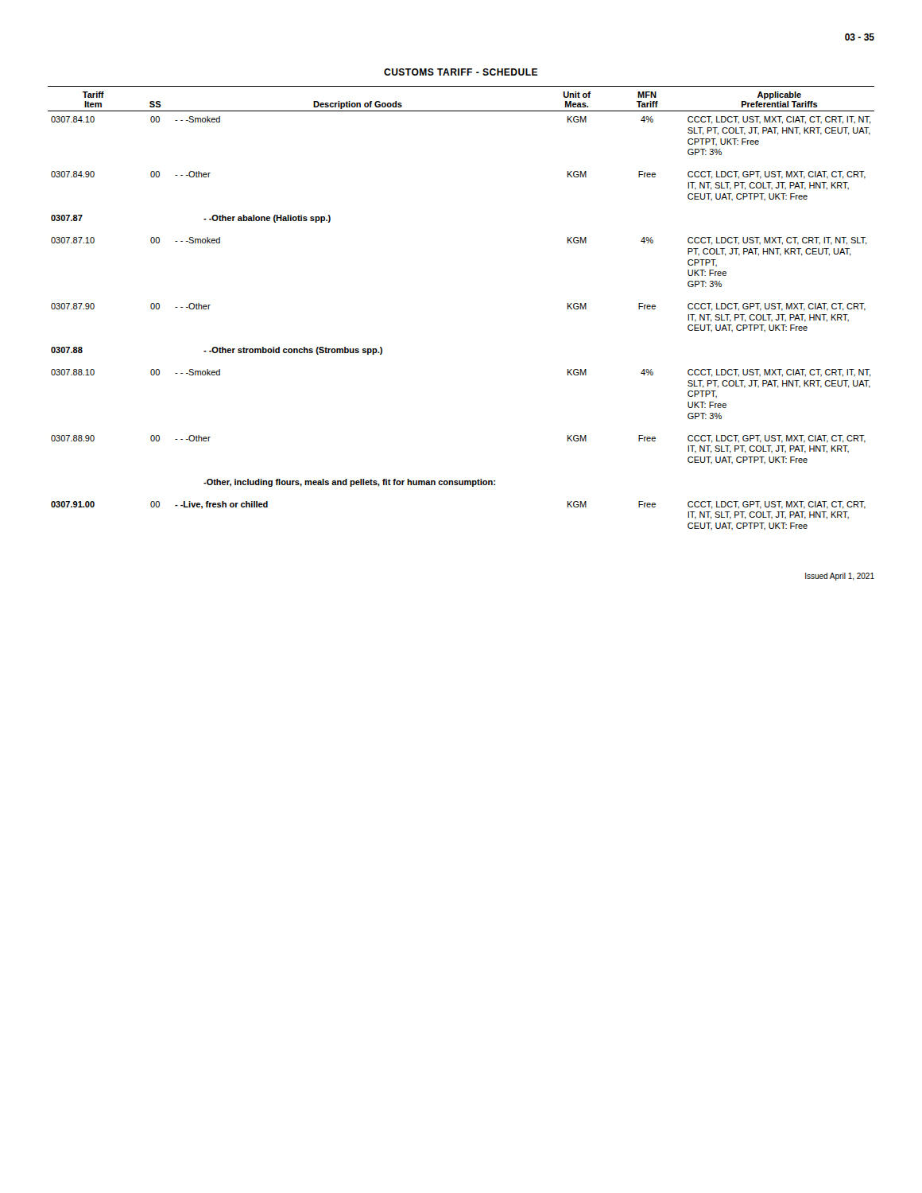03 - 35
CUSTOMS TARIFF - SCHEDULE
| Tariff Item | SS | Description of Goods | Unit of Meas. | MFN Tariff | Applicable Preferential Tariffs |
| --- | --- | --- | --- | --- | --- |
| 0307.84.10 | 00 | - - -Smoked | KGM | 4% | CCCT, LDCT, UST, MXT, CIAT, CT, CRT, IT, NT, SLT, PT, COLT, JT, PAT, HNT, KRT, CEUT, UAT, CPTPT, UKT: Free GPT: 3% |
| 0307.84.90 | 00 | - - -Other | KGM | Free | CCCT, LDCT, GPT, UST, MXT, CIAT, CT, CRT, IT, NT, SLT, PT, COLT, JT, PAT, HNT, KRT, CEUT, UAT, CPTPT, UKT: Free |
| 0307.87 | | - -Other abalone (Haliotis spp.) | | | |
| 0307.87.10 | 00 | - - -Smoked | KGM | 4% | CCCT, LDCT, UST, MXT, CT, CRT, IT, NT, SLT, PT, COLT, JT, PAT, HNT, KRT, CEUT, UAT, CPTPT, UKT: Free GPT: 3% |
| 0307.87.90 | 00 | - - -Other | KGM | Free | CCCT, LDCT, GPT, UST, MXT, CIAT, CT, CRT, IT, NT, SLT, PT, COLT, JT, PAT, HNT, KRT, CEUT, UAT, CPTPT, UKT: Free |
| 0307.88 | | - -Other stromboid conchs (Strombus spp.) | | | |
| 0307.88.10 | 00 | - - -Smoked | KGM | 4% | CCCT, LDCT, UST, MXT, CIAT, CT, CRT, IT, NT, SLT, PT, COLT, JT, PAT, HNT, KRT, CEUT, UAT, CPTPT, UKT: Free GPT: 3% |
| 0307.88.90 | 00 | - - -Other | KGM | Free | CCCT, LDCT, GPT, UST, MXT, CIAT, CT, CRT, IT, NT, SLT, PT, COLT, JT, PAT, HNT, KRT, CEUT, UAT, CPTPT, UKT: Free |
| | | -Other, including flours, meals and pellets, fit for human consumption: | | | |
| 0307.91.00 | 00 | - -Live, fresh or chilled | KGM | Free | CCCT, LDCT, GPT, UST, MXT, CIAT, CT, CRT, IT, NT, SLT, PT, COLT, JT, PAT, HNT, KRT, CEUT, UAT, CPTPT, UKT: Free |
Issued April 1, 2021